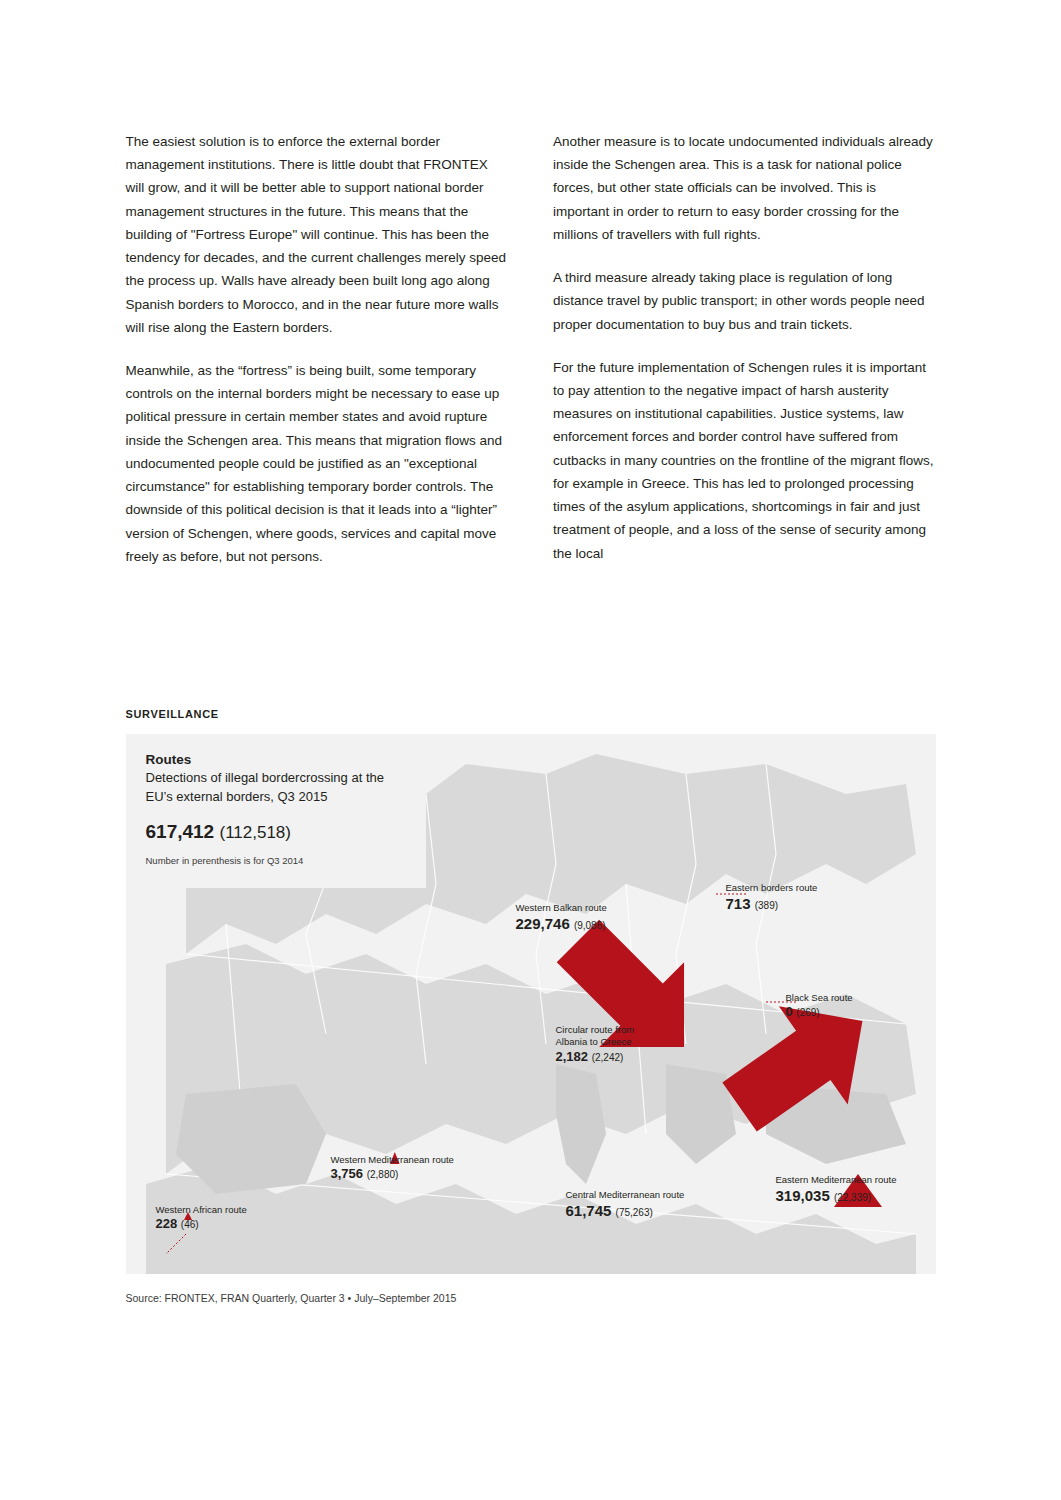The easiest solution is to enforce the external border management institutions. There is little doubt that FRONTEX will grow, and it will be better able to support national border management structures in the future. This means that the building of "Fortress Europe" will continue. This has been the tendency for decades, and the current challenges merely speed the process up. Walls have already been built long ago along Spanish borders to Morocco, and in the near future more walls will rise along the Eastern borders.
Meanwhile, as the “fortress” is being built, some temporary controls on the internal borders might be necessary to ease up political pressure in certain member states and avoid rupture inside the Schengen area. This means that migration flows and undocumented people could be justified as an "exceptional circumstance" for establishing temporary border controls. The downside of this political decision is that it leads into a “lighter” version of Schengen, where goods, services and capital move freely as before, but not persons.
Another measure is to locate undocumented individuals already inside the Schengen area. This is a task for national police forces, but other state officials can be involved. This is important in order to return to easy border crossing for the millions of travellers with full rights.
A third measure already taking place is regulation of long distance travel by public transport; in other words people need proper documentation to buy bus and train tickets.
For the future implementation of Schengen rules it is important to pay attention to the negative impact of harsh austerity measures on institutional capabilities. Justice systems, law enforcement forces and border control have suffered from cutbacks in many countries on the frontline of the migrant flows, for example in Greece. This has led to prolonged processing times of the asylum applications, shortcomings in fair and just treatment of people, and a loss of the sense of security among the local
SURVEILLANCE
Routes
Detections of illegal bordercrossing at the EU’s external borders, Q3 2015
617,412 (112,518)
Number in perenthesis is for Q3 2014
Eastern borders route
713 (389)
Western Balkan route
229,746 (9,086)
Black Sea route
0 (269)
Circular route from
Albania to Greece
2,182 (2,242)
Eastern Mediterranean route
319,035 (22,339)
Central Mediterranean route
61,745 (75,263)
Western Mediterranean route
3,756 (2,880)
Western African route
228 (46)
Source: FRONTEX, FRAN Quarterly, Quarter 3 • July–September 2015